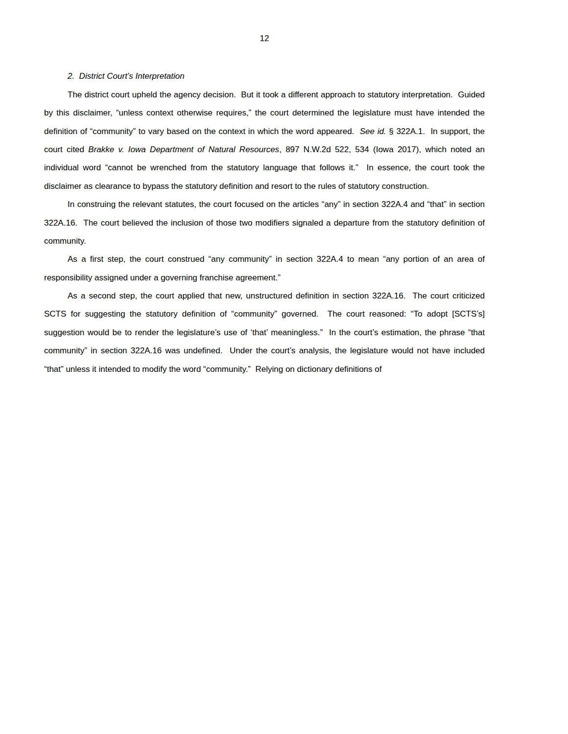12
2. District Court’s Interpretation
The district court upheld the agency decision. But it took a different approach to statutory interpretation. Guided by this disclaimer, “unless context otherwise requires,” the court determined the legislature must have intended the definition of “community” to vary based on the context in which the word appeared. See id. § 322A.1. In support, the court cited Brakke v. Iowa Department of Natural Resources, 897 N.W.2d 522, 534 (Iowa 2017), which noted an individual word “cannot be wrenched from the statutory language that follows it.” In essence, the court took the disclaimer as clearance to bypass the statutory definition and resort to the rules of statutory construction.
In construing the relevant statutes, the court focused on the articles “any” in section 322A.4 and “that” in section 322A.16. The court believed the inclusion of those two modifiers signaled a departure from the statutory definition of community.
As a first step, the court construed “any community” in section 322A.4 to mean “any portion of an area of responsibility assigned under a governing franchise agreement.”
As a second step, the court applied that new, unstructured definition in section 322A.16. The court criticized SCTS for suggesting the statutory definition of “community” governed. The court reasoned: “To adopt [SCTS’s] suggestion would be to render the legislature’s use of ‘that’ meaningless.” In the court’s estimation, the phrase “that community” in section 322A.16 was undefined. Under the court’s analysis, the legislature would not have included “that” unless it intended to modify the word “community.” Relying on dictionary definitions of